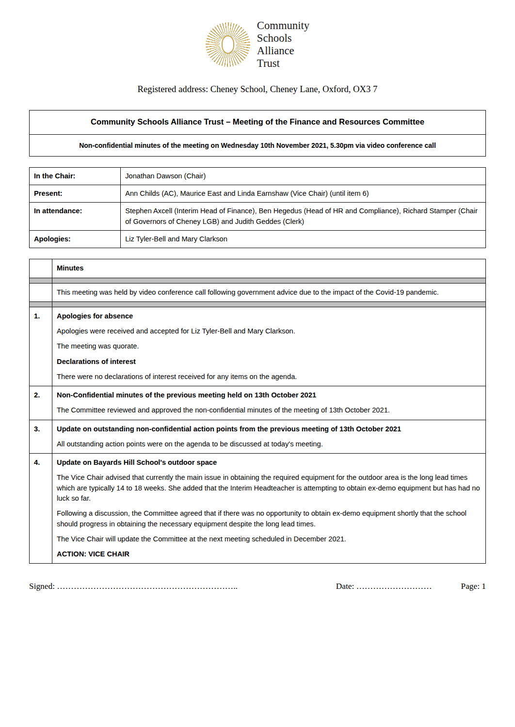Community
Schools
Alliance
Trust
Registered address: Cheney School, Cheney Lane, Oxford, OX3 7
| Community Schools Alliance Trust – Meeting of the Finance and Resources Committee |
| Non-confidential minutes of the meeting on Wednesday 10th November 2021, 5.30pm via video conference call |
| In the Chair: | Jonathan Dawson (Chair) |
| Present: | Ann Childs (AC), Maurice East and Linda Earnshaw (Vice Chair) (until item 6) |
| In attendance: | Stephen Axcell (Interim Head of Finance), Ben Hegedus (Head of HR and Compliance), Richard Stamper (Chair of Governors of Cheney LGB) and Judith Geddes (Clerk) |
| Apologies: | Liz Tyler-Bell and Mary Clarkson |
| | Minutes |
| | This meeting was held by video conference call following government advice due to the impact of the Covid-19 pandemic. |
| 1. | Apologies for absence Apologies were received and accepted for Liz Tyler-Bell and Mary Clarkson. The meeting was quorate. Declarations of interest There were no declarations of interest received for any items on the agenda. |
| 2. | Non-Confidential minutes of the previous meeting held on 13th October 2021 The Committee reviewed and approved the non-confidential minutes of the meeting of 13th October 2021. |
| 3. | Update on outstanding non-confidential action points from the previous meeting of 13th October 2021 All outstanding action points were on the agenda to be discussed at today's meeting. |
| 4. | Update on Bayards Hill School's outdoor space The Vice Chair advised that currently the main issue in obtaining the required equipment for the outdoor area is the long lead times which are typically 14 to 18 weeks. She added that the Interim Headteacher is attempting to obtain ex-demo equipment but has had no luck so far. Following a discussion, the Committee agreed that if there was no opportunity to obtain ex-demo equipment shortly that the school should progress in obtaining the necessary equipment despite the long lead times. The Vice Chair will update the Committee at the next meeting scheduled in December 2021. ACTION: VICE CHAIR |
Signed: ………………………………………………………..
Date: ………………………
Page: 1